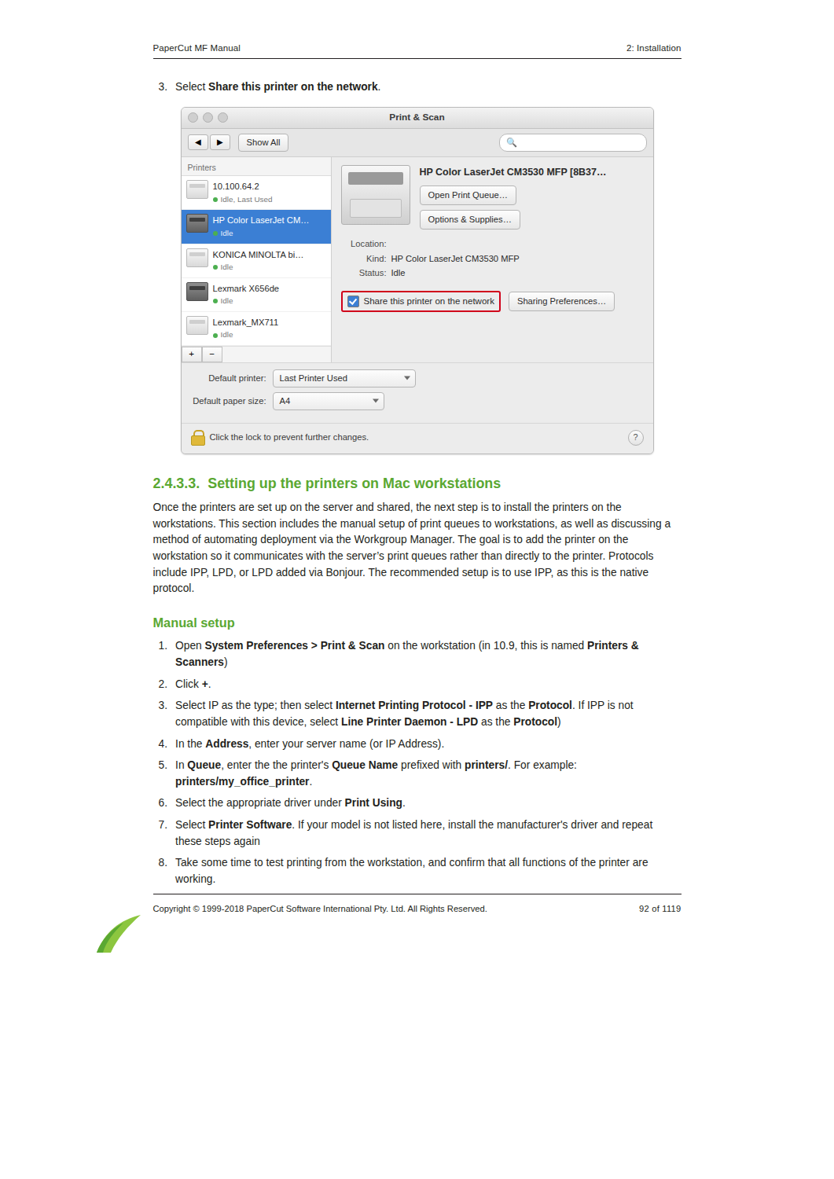PaperCut MF Manual
2: Installation
3. Select Share this printer on the network.
Print & Scan
◀ ▶
Show All
🔍
Printers
10.100.64.2
Idle, Last Used
HP Color LaserJet CM…
Idle
KONICA MINOLTA bi…
Idle
Lexmark X656de
Idle
Lexmark_MX711
Idle
+ −
HP Color LaserJet CM3530 MFP [8B37…
Open Print Queue…
Options & Supplies…
Location:
Kind: HP Color LaserJet CM3530 MFP
Status: Idle
Share this printer on the network
Sharing Preferences…
Default printer: Last Printer Used
Default paper size: A4
Click the lock to prevent further changes. ?
2.4.3.3. Setting up the printers on Mac workstations
Once the printers are set up on the server and shared, the next step is to install the printers on the workstations. This section includes the manual setup of print queues to workstations, as well as discussing a method of automating deployment via the Workgroup Manager. The goal is to add the printer on the workstation so it communicates with the server’s print queues rather than directly to the printer. Protocols include IPP, LPD, or LPD added via Bonjour. The recommended setup is to use IPP, as this is the native protocol.
Manual setup
Open System Preferences > Print & Scan on the workstation (in 10.9, this is named Printers & Scanners)
Click +.
Select IP as the type; then select Internet Printing Protocol - IPP as the Protocol. If IPP is not compatible with this device, select Line Printer Daemon - LPD as the Protocol)
In the Address, enter your server name (or IP Address).
In Queue, enter the the printer's Queue Name prefixed with printers/. For example: printers/my_office_printer.
Select the appropriate driver under Print Using.
Select Printer Software. If your model is not listed here, install the manufacturer's driver and repeat these steps again
Take some time to test printing from the workstation, and confirm that all functions of the printer are working.
Copyright © 1999-2018 PaperCut Software International Pty. Ltd. All Rights Reserved.
92 of 1119